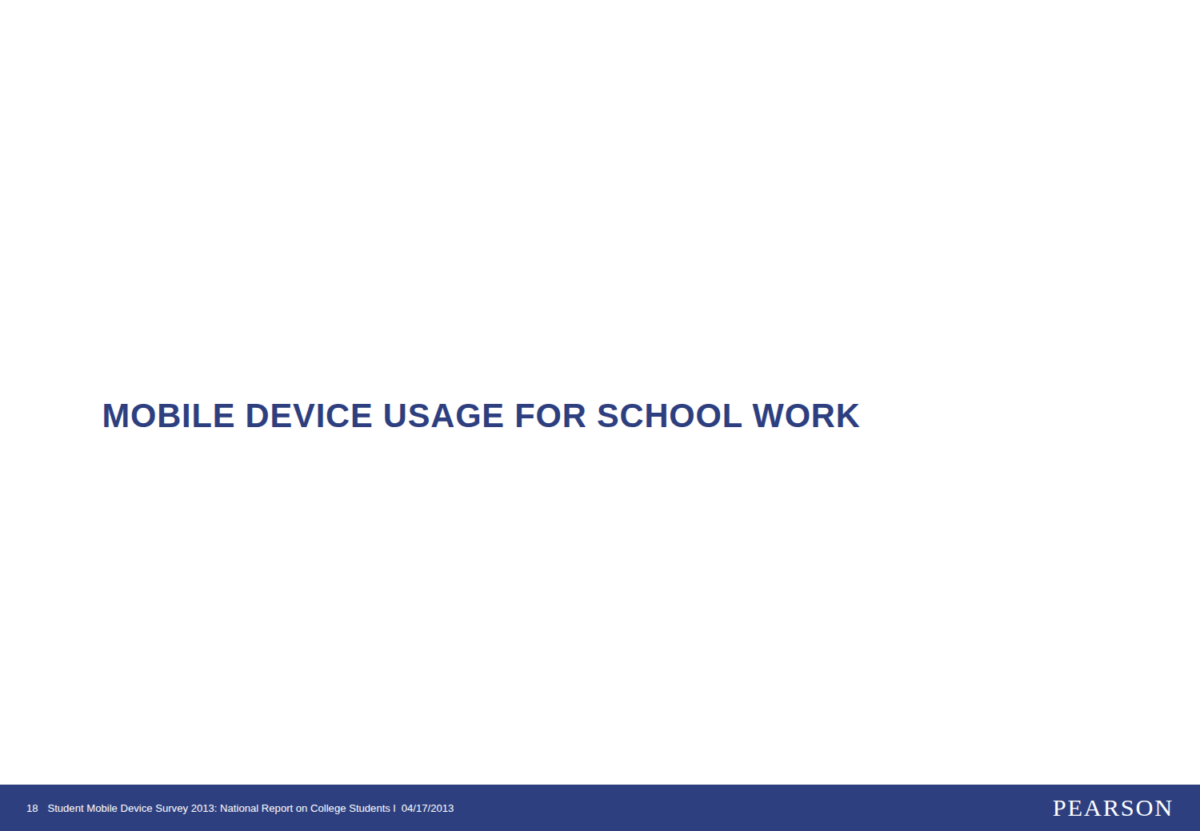MOBILE DEVICE USAGE FOR SCHOOL WORK
18 Student Mobile Device Survey 2013: National Report on College Students l 04/17/2013
PEARSON